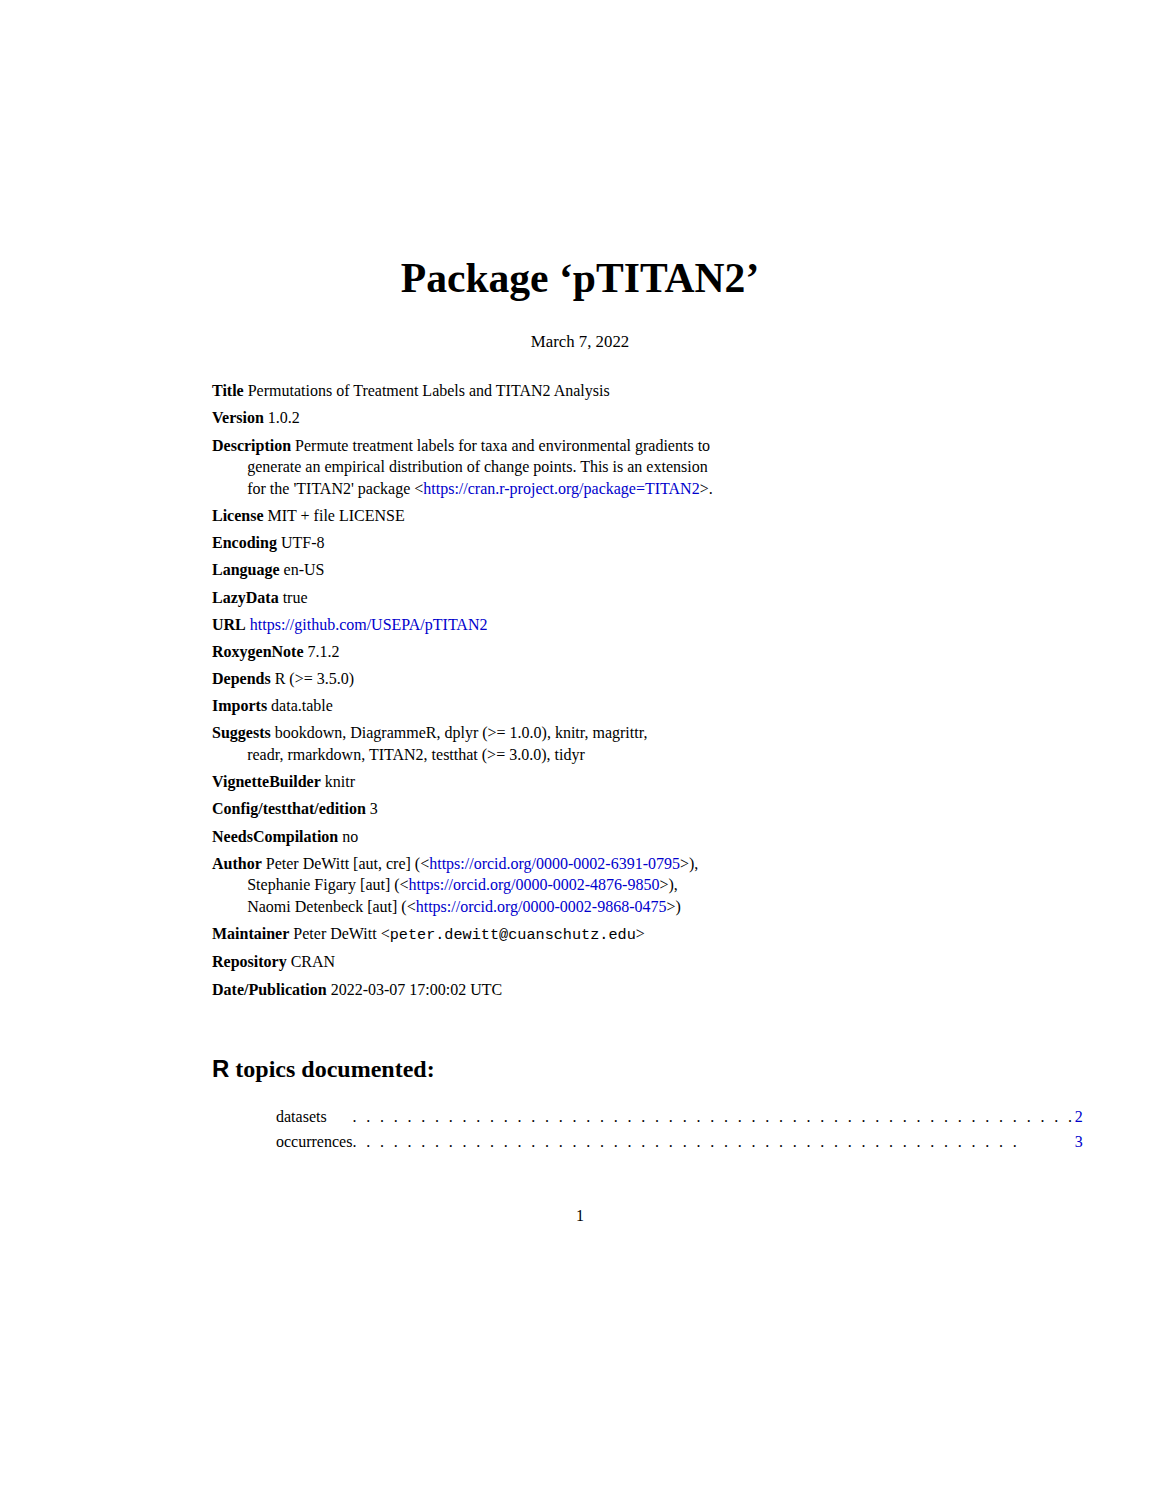Package ‘pTITAN2’
March 7, 2022
Title Permutations of Treatment Labels and TITAN2 Analysis
Version 1.0.2
Description Permute treatment labels for taxa and environmental gradients to generate an empirical distribution of change points. This is an extension for the 'TITAN2' package <https://cran.r-project.org/package=TITAN2>.
License MIT + file LICENSE
Encoding UTF-8
Language en-US
LazyData true
URL https://github.com/USEPA/pTITAN2
RoxygenNote 7.1.2
Depends R (>= 3.5.0)
Imports data.table
Suggests bookdown, DiagrammeR, dplyr (>= 1.0.0), knitr, magrittr, readr, rmarkdown, TITAN2, testthat (>= 3.0.0), tidyr
VignetteBuilder knitr
Config/testthat/edition 3
NeedsCompilation no
Author Peter DeWitt [aut, cre] (<https://orcid.org/0000-0002-6391-0795>), Stephanie Figary [aut] (<https://orcid.org/0000-0002-4876-9850>), Naomi Detenbeck [aut] (<https://orcid.org/0000-0002-9868-0475>)
Maintainer Peter DeWitt <peter.dewitt@cuanschutz.edu>
Repository CRAN
Date/Publication 2022-03-07 17:00:02 UTC
R topics documented:
| datasets | . . . . . . . . . . . . . . . . . . . . . . . . . . . . . . . . . . . . . . . . . . . . . . . . . . . . . | 2 |
| occurrences | . . . . . . . . . . . . . . . . . . . . . . . . . . . . . . . . . . . . . . . . . . . . . . . . . | 3 |
1